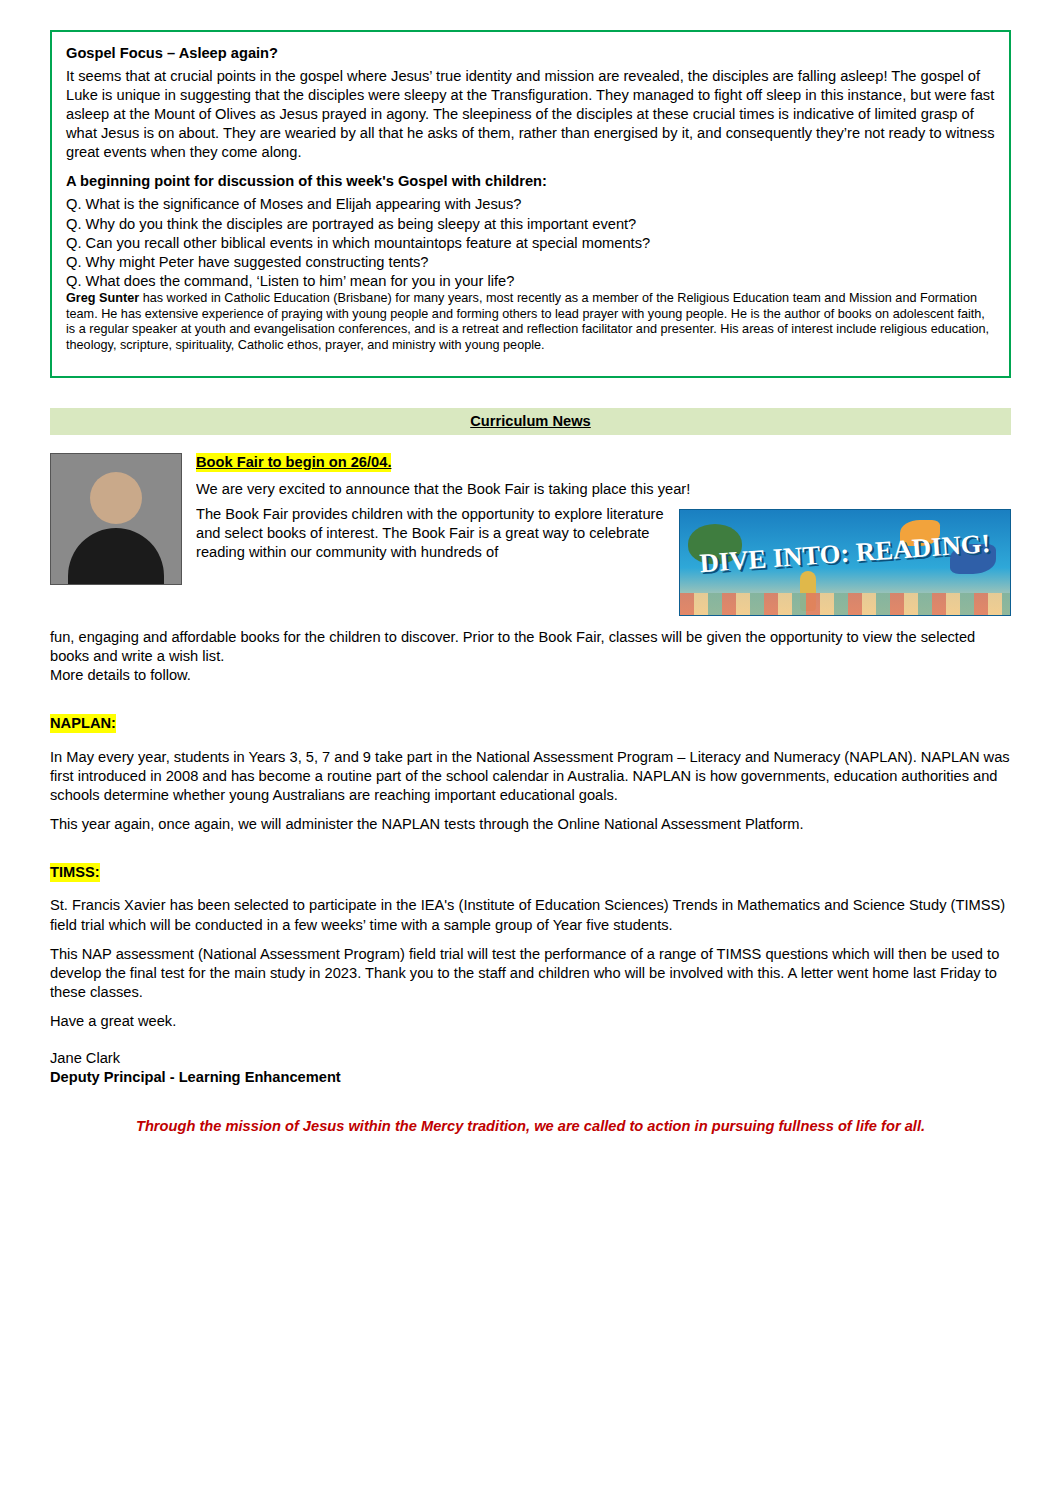Gospel Focus – Asleep again?
It seems that at crucial points in the gospel where Jesus’ true identity and mission are revealed, the disciples are falling asleep! The gospel of Luke is unique in suggesting that the disciples were sleepy at the Transfiguration. They managed to fight off sleep in this instance, but were fast asleep at the Mount of Olives as Jesus prayed in agony. The sleepiness of the disciples at these crucial times is indicative of limited grasp of what Jesus is on about. They are wearied by all that he asks of them, rather than energised by it, and consequently they’re not ready to witness great events when they come along.
A beginning point for discussion of this week's Gospel with children:
Q. What is the significance of Moses and Elijah appearing with Jesus?
Q. Why do you think the disciples are portrayed as being sleepy at this important event?
Q. Can you recall other biblical events in which mountaintops feature at special moments?
Q. Why might Peter have suggested constructing tents?
Q. What does the command, ‘Listen to him’ mean for you in your life?
Greg Sunter has worked in Catholic Education (Brisbane) for many years, most recently as a member of the Religious Education team and Mission and Formation team. He has extensive experience of praying with young people and forming others to lead prayer with young people. He is the author of books on adolescent faith, is a regular speaker at youth and evangelisation conferences, and is a retreat and reflection facilitator and presenter. His areas of interest include religious education, theology, scripture, spirituality, Catholic ethos, prayer, and ministry with young people.
Curriculum News
Book Fair to begin on 26/04.
We are very excited to announce that the Book Fair is taking place this year!
DIVE INTO: READING!
The Book Fair provides children with the opportunity to explore literature and select books of interest. The Book Fair is a great way to celebrate reading within our community with hundreds of
fun, engaging and affordable books for the children to discover. Prior to the Book Fair, classes will be given the opportunity to view the selected books and write a wish list.
More details to follow.
NAPLAN:
In May every year, students in Years 3, 5, 7 and 9 take part in the National Assessment Program – Literacy and Numeracy (NAPLAN). NAPLAN was first introduced in 2008 and has become a routine part of the school calendar in Australia. NAPLAN is how governments, education authorities and schools determine whether young Australians are reaching important educational goals.
This year again, once again, we will administer the NAPLAN tests through the Online National Assessment Platform.
TIMSS:
St. Francis Xavier has been selected to participate in the IEA's (Institute of Education Sciences) Trends in Mathematics and Science Study (TIMSS) field trial which will be conducted in a few weeks’ time with a sample group of Year five students.
This NAP assessment (National Assessment Program) field trial will test the performance of a range of TIMSS questions which will then be used to develop the final test for the main study in 2023. Thank you to the staff and children who will be involved with this. A letter went home last Friday to these classes.
Have a great week.
Jane Clark
Deputy Principal - Learning Enhancement
Through the mission of Jesus within the Mercy tradition, we are called to action in pursuing fullness of life for all.